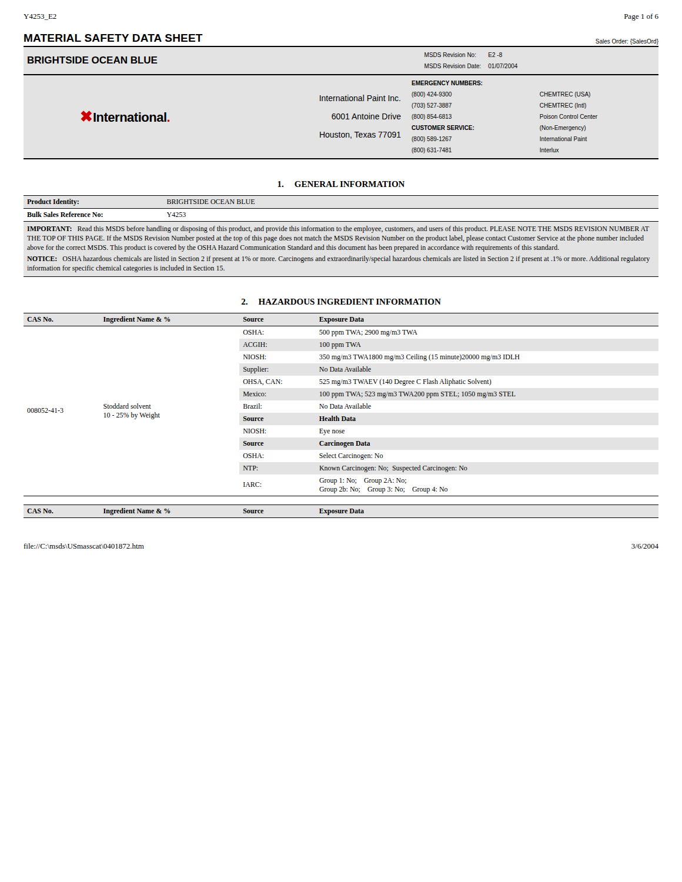Y4253_E2 Page 1 of 6
MATERIAL SAFETY DATA SHEET
Sales Order: {SalesOrd}
| BRIGHTSIDE OCEAN BLUE | / MSDS Revision No: / E2 -8 / / MSDS Revision Date: / 01/07/2004 / |
| ✖ International . | International Paint Inc. 6001 Antoine Drive Houston, Texas 77091 | / EMERGENCY NUMBERS: / / (800) 424-9300 / CHEMTREC (USA) / / (703) 527-3887 / CHEMTREC (Intl) / / (800) 854-6813 / Poison Control Center / / CUSTOMER SERVICE: / (Non-Emergency) / / (800) 589-1267 / International Paint / / (800) 631-7481 / Interlux / |
1. GENERAL INFORMATION
| Product Identity: | BRIGHTSIDE OCEAN BLUE |
| Bulk Sales Reference No: | Y4253 |
IMPORTANT: Read this MSDS before handling or disposing of this product, and provide this information to the employee, customers, and users of this product. PLEASE NOTE THE MSDS REVISION NUMBER AT THE TOP OF THIS PAGE. If the MSDS Revision Number posted at the top of this page does not match the MSDS Revision Number on the product label, please contact Customer Service at the phone number included above for the correct MSDS. This product is covered by the OSHA Hazard Communication Standard and this document has been prepared in accordance with requirements of this standard.
NOTICE: OSHA hazardous chemicals are listed in Section 2 if present at 1% or more. Carcinogens and extraordinarily/special hazardous chemicals are listed in Section 2 if present at .1% or more. Additional regulatory information for specific chemical categories is included in Section 15.
2. HAZARDOUS INGREDIENT INFORMATION
| CAS No. | Ingredient Name & % | Source | Exposure Data |
| --- | --- | --- | --- |
| 008052-41-3 | Stoddard solvent 10 - 25% by Weight | OSHA: | 500 ppm TWA; 2900 mg/m3 TWA |
| ACGIH: | 100 ppm TWA |
| NIOSH: | 350 mg/m3 TWA1800 mg/m3 Ceiling (15 minute)20000 mg/m3 IDLH |
| Supplier: | No Data Available |
| OHSA, CAN: | 525 mg/m3 TWAEV (140 Degree C Flash Aliphatic Solvent) |
| Mexico: | 100 ppm TWA; 523 mg/m3 TWA200 ppm STEL; 1050 mg/m3 STEL |
| Brazil: | No Data Available |
| Source | Health Data |
| NIOSH: | Eye nose |
| Source | Carcinogen Data |
| OSHA: | Select Carcinogen: No |
| / NTP: / Known Carcinogen: No; Suspected Carcinogen: No / / IARC: / Group 1: No; Group 2A: No; Group 2b: No; Group 3: No; Group 4: No / |
| CAS No. | Ingredient Name & % | Source | Exposure Data |
| --- | --- | --- | --- |
file://C:\msds\USmasscat\0401872.htm 3/6/2004